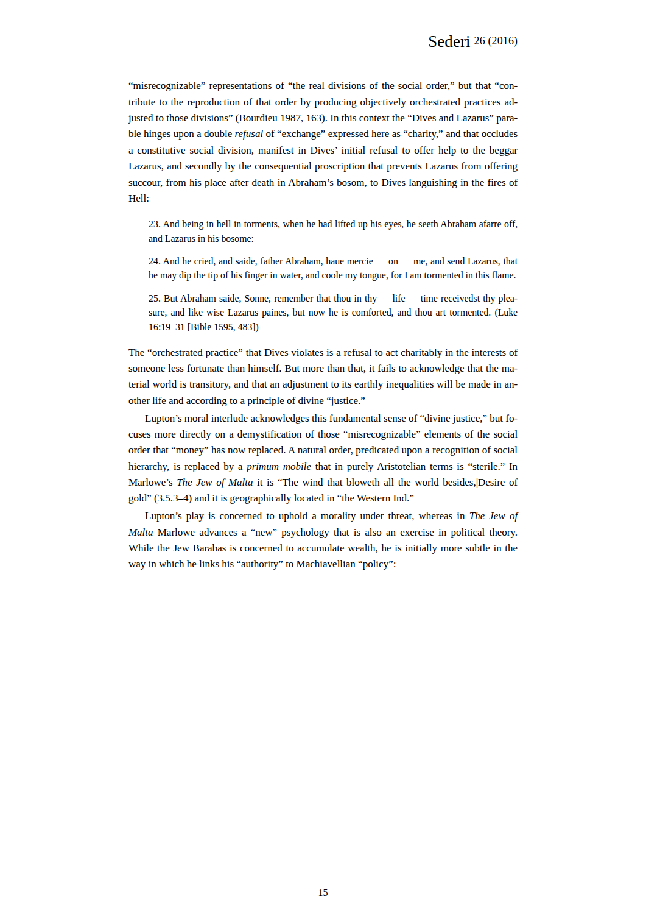Sederi 26 (2016)
“misrecognizable” representations of “the real divisions of the social order,” but that “contribute to the reproduction of that order by producing objectively orchestrated practices adjusted to those divisions” (Bourdieu 1987, 163). In this context the “Dives and Lazarus” parable hinges upon a double refusal of “exchange” expressed here as “charity,” and that occludes a constitutive social division, manifest in Dives’ initial refusal to offer help to the beggar Lazarus, and secondly by the consequential proscription that prevents Lazarus from offering succour, from his place after death in Abraham’s bosom, to Dives languishing in the fires of Hell:
23. And being in hell in torments, when he had lifted up his eyes, he seeth Abraham afarre off, and Lazarus in his bosome:
24. And he cried, and saide, father Abraham, haue mercie on me, and send Lazarus, that he may dip the tip of his finger in water, and coole my tongue, for I am tormented in this flame.
25. But Abraham saide, Sonne, remember that thou in thy life time receivedst thy pleasure, and like wise Lazarus paines, but now he is comforted, and thou art tormented. (Luke 16:19–31 [Bible 1595, 483])
The “orchestrated practice” that Dives violates is a refusal to act charitably in the interests of someone less fortunate than himself. But more than that, it fails to acknowledge that the material world is transitory, and that an adjustment to its earthly inequalities will be made in another life and according to a principle of divine “justice.”
Lupton’s moral interlude acknowledges this fundamental sense of “divine justice,” but focuses more directly on a demystification of those “misrecognizable” elements of the social order that “money” has now replaced. A natural order, predicated upon a recognition of social hierarchy, is replaced by a primum mobile that in purely Aristotelian terms is “sterile.” In Marlowe’s The Jew of Malta it is “The wind that bloweth all the world besides,|Desire of gold” (3.5.3–4) and it is geographically located in “the Western Ind.”
Lupton’s play is concerned to uphold a morality under threat, whereas in The Jew of Malta Marlowe advances a “new” psychology that is also an exercise in political theory. While the Jew Barabas is concerned to accumulate wealth, he is initially more subtle in the way in which he links his “authority” to Machiavellian “policy”:
15